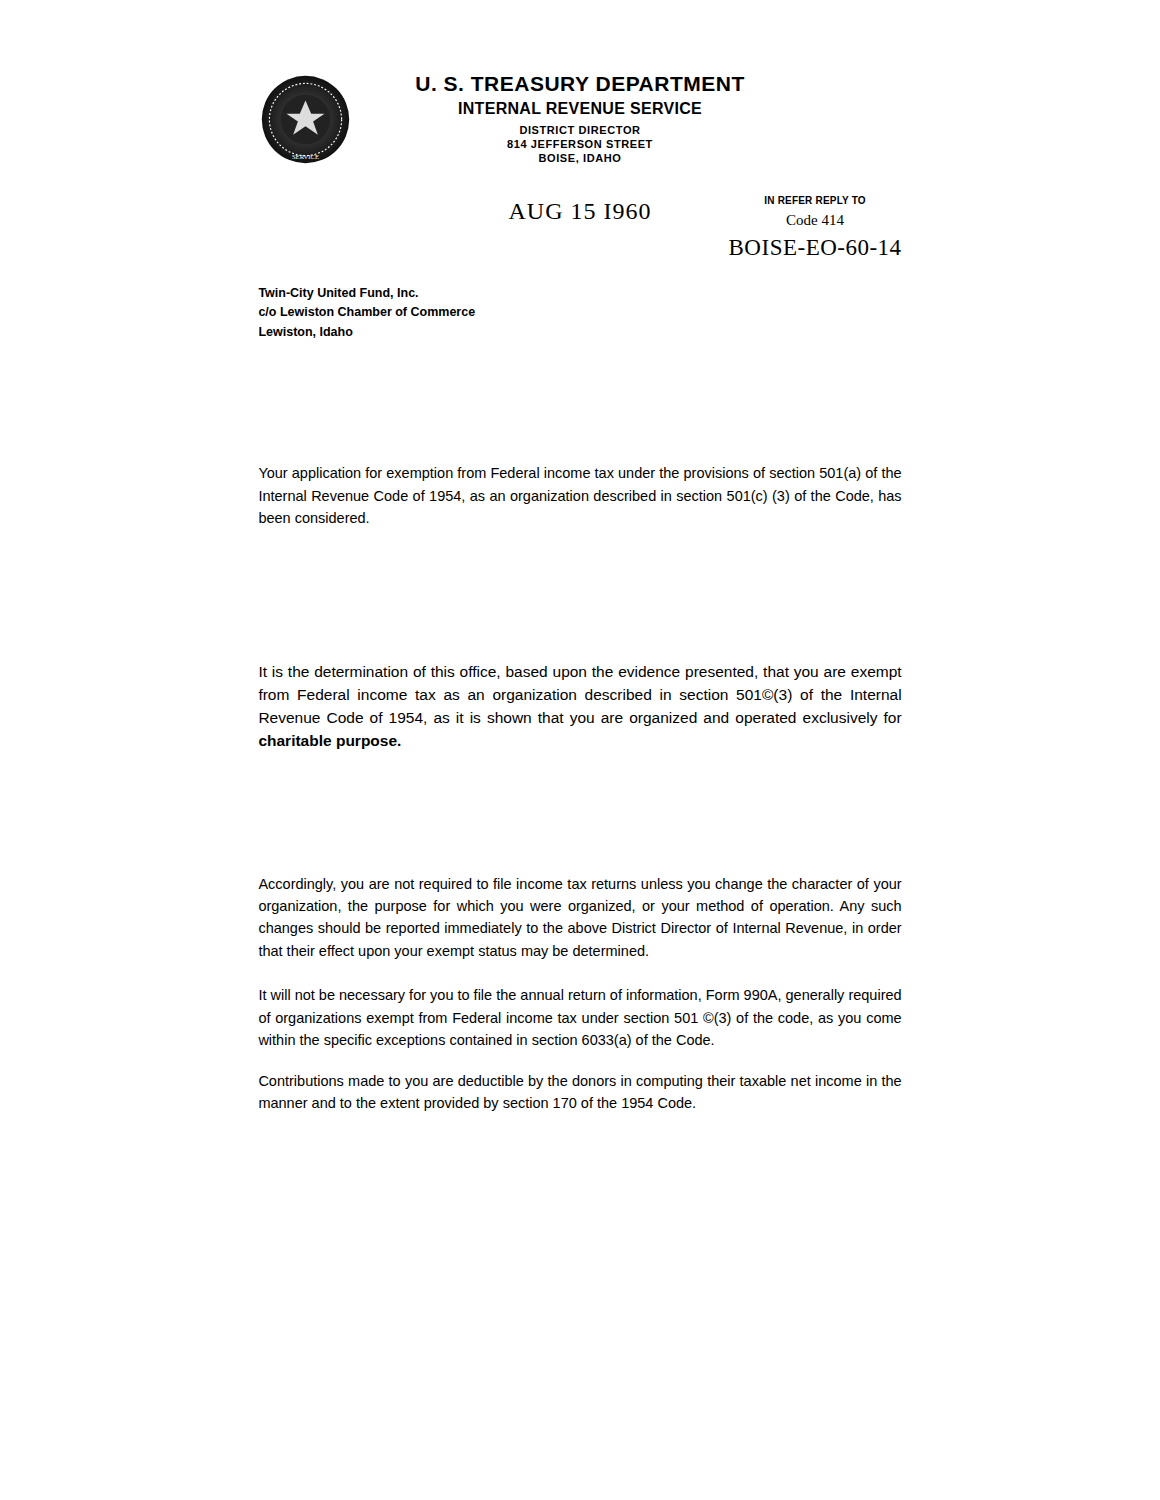U. S. TREASURY DEPARTMENT
INTERNAL REVENUE SERVICE
DISTRICT DIRECTOR
814 JEFFERSON STREET
BOISE, IDAHO
AUG 15 I960
IN REFER REPLY TO
Code 414
BOISE-EO-60-14
Twin-City United Fund, Inc.
c/o Lewiston Chamber of Commerce
Lewiston, Idaho
Your application for exemption from Federal income tax under the provisions of section 501(a) of the Internal Revenue Code of 1954, as an organization described in section 501(c) (3) of the Code, has been considered.
It is the determination of this office, based upon the evidence presented, that you are exempt from Federal income tax as an organization described in section 501©(3) of the Internal Revenue Code of 1954, as it is shown that you are organized and operated exclusively for charitable purpose.
Accordingly, you are not required to file income tax returns unless you change the character of your organization, the purpose for which you were organized, or your method of operation. Any such changes should be reported immediately to the above District Director of Internal Revenue, in order that their effect upon your exempt status may be determined.
It will not be necessary for you to file the annual return of information, Form 990A, generally required of organizations exempt from Federal income tax under section 501 ©(3) of the code, as you come within the specific exceptions contained in section 6033(a) of the Code.
Contributions made to you are deductible by the donors in computing their taxable net income in the manner and to the extent provided by section 170 of the 1954 Code.